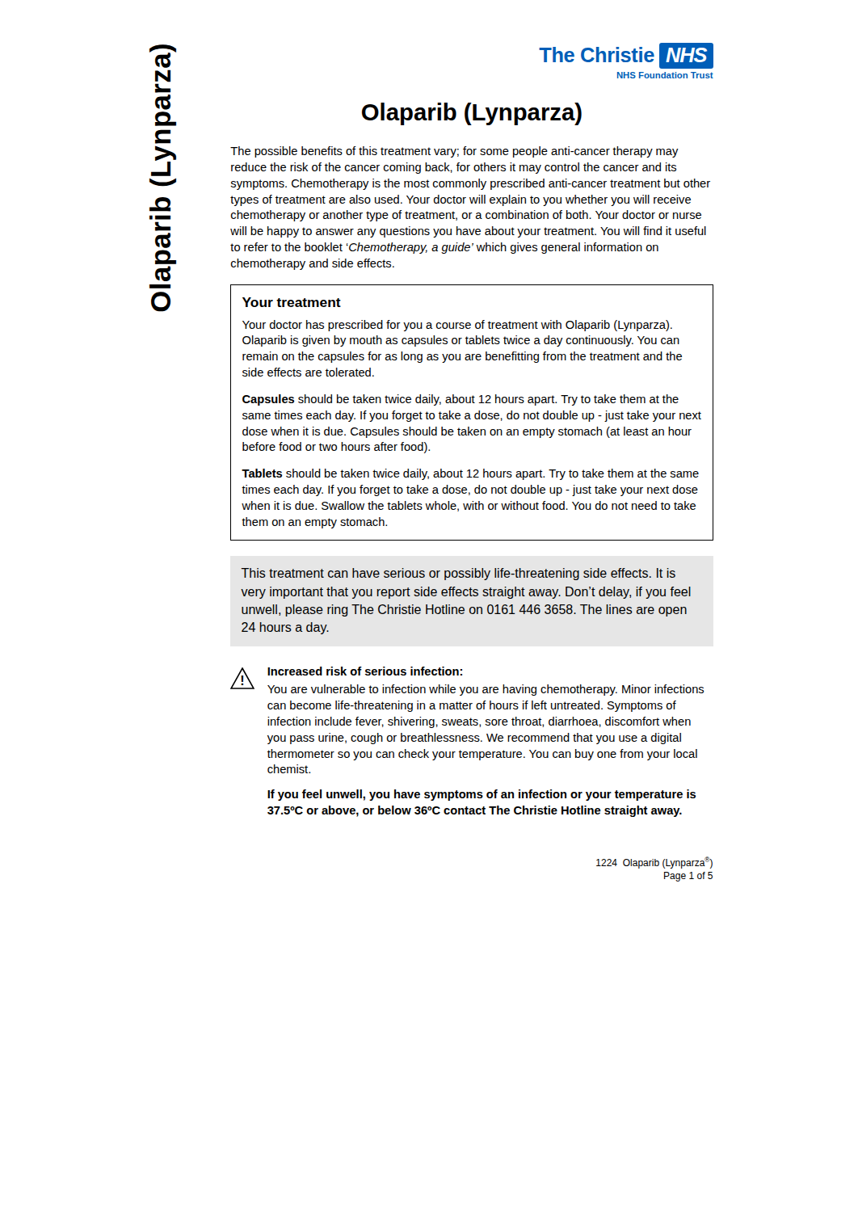Olaparib (Lynparza)
The Christie NHS
NHS Foundation Trust
Olaparib (Lynparza)
The possible benefits of this treatment vary; for some people anti-cancer therapy may reduce the risk of the cancer coming back, for others it may control the cancer and its symptoms. Chemotherapy is the most commonly prescribed anti-cancer treatment but other types of treatment are also used. Your doctor will explain to you whether you will receive chemotherapy or another type of treatment, or a combination of both. Your doctor or nurse will be happy to answer any questions you have about your treatment. You will find it useful to refer to the booklet ‘Chemotherapy, a guide’ which gives general information on chemotherapy and side effects.
Your treatment
Your doctor has prescribed for you a course of treatment with Olaparib (Lynparza). Olaparib is given by mouth as capsules or tablets twice a day continuously. You can remain on the capsules for as long as you are benefitting from the treatment and the side effects are tolerated.
Capsules should be taken twice daily, about 12 hours apart. Try to take them at the same times each day. If you forget to take a dose, do not double up - just take your next dose when it is due. Capsules should be taken on an empty stomach (at least an hour before food or two hours after food).
Tablets should be taken twice daily, about 12 hours apart. Try to take them at the same times each day. If you forget to take a dose, do not double up - just take your next dose when it is due. Swallow the tablets whole, with or without food. You do not need to take them on an empty stomach.
This treatment can have serious or possibly life-threatening side effects. It is very important that you report side effects straight away. Don’t delay, if you feel unwell, please ring The Christie Hotline on 0161 446 3658. The lines are open 24 hours a day.
!
Increased risk of serious infection:
You are vulnerable to infection while you are having chemotherapy. Minor infections can become life-threatening in a matter of hours if left untreated. Symptoms of infection include fever, shivering, sweats, sore throat, diarrhoea, discomfort when you pass urine, cough or breathlessness. We recommend that you use a digital thermometer so you can check your temperature. You can buy one from your local chemist.
If you feel unwell, you have symptoms of an infection or your temperature is 37.5ºC or above, or below 36ºC contact The Christie Hotline straight away.
1224 Olaparib (Lynparza®)
Page 1 of 5